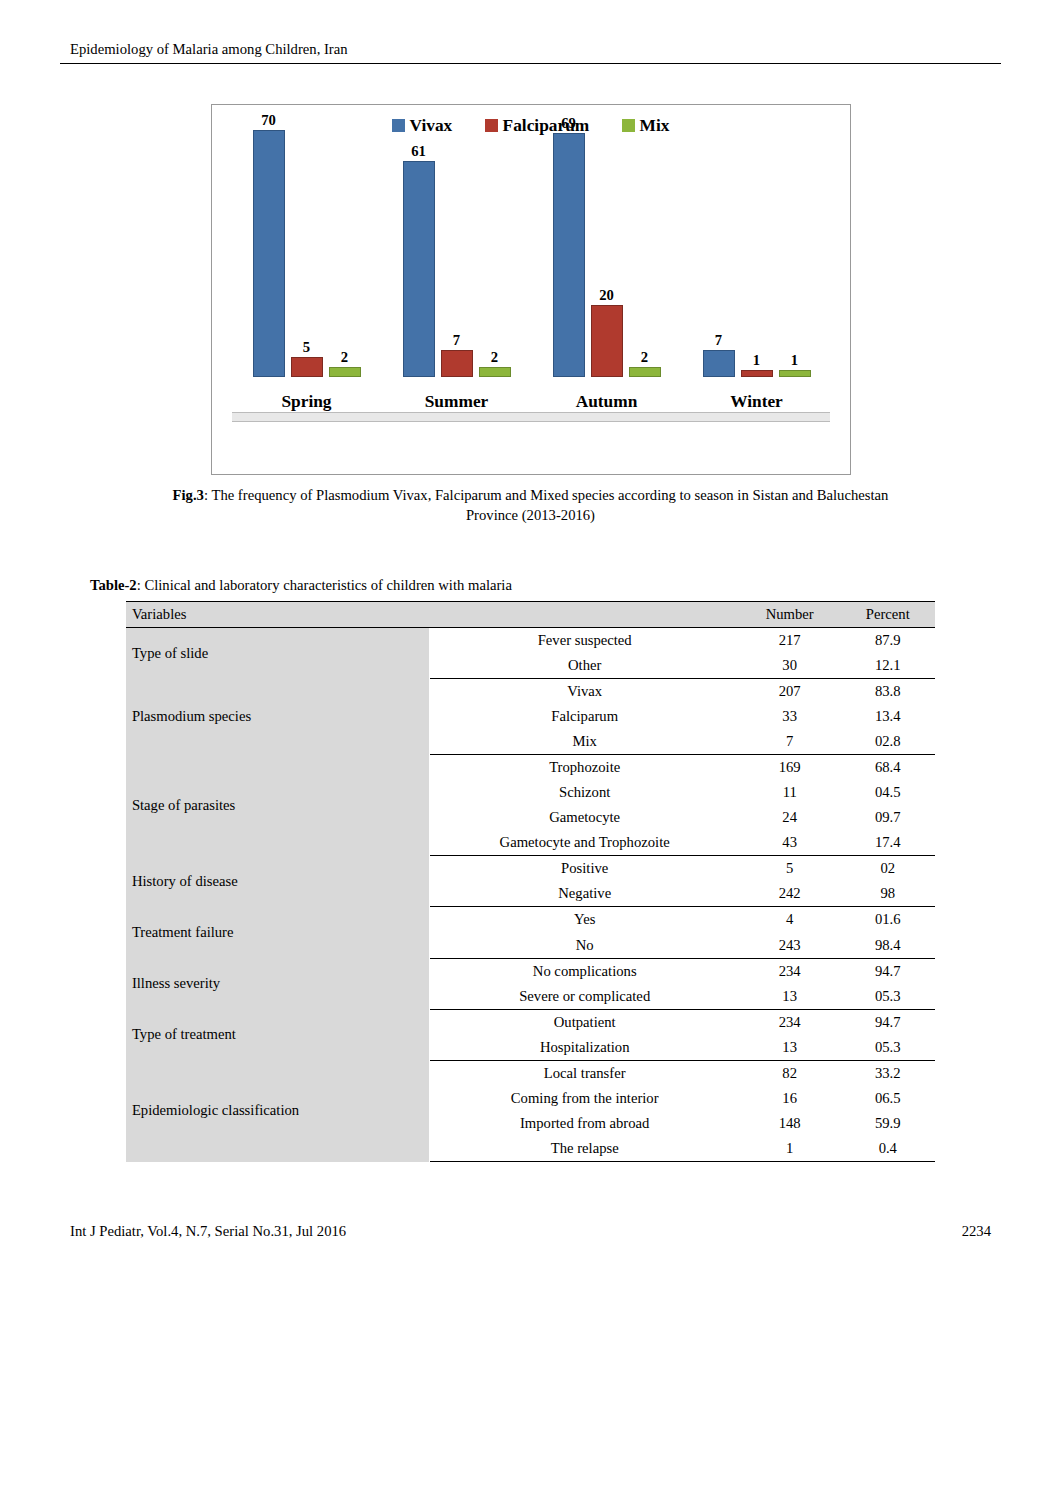Epidemiology of Malaria among Children, Iran
Vivax Falciparum Mix
70
5
2
Spring
61
7
2
Summer
69
20
2
Autumn
7
1
1
Winter
Fig.3: The frequency of Plasmodium Vivax, Falciparum and Mixed species according to season in Sistan and Baluchestan Province (2013-2016)
Table-2: Clinical and laboratory characteristics of children with malaria
| Variables | Number | Percent |
| --- | --- | --- |
| Type of slide | Fever suspected | 217 | 87.9 |
| Other | 30 | 12.1 |
| Plasmodium species | Vivax | 207 | 83.8 |
| Falciparum | 33 | 13.4 |
| Mix | 7 | 02.8 |
| Stage of parasites | Trophozoite | 169 | 68.4 |
| Schizont | 11 | 04.5 |
| Gametocyte | 24 | 09.7 |
| Gametocyte and Trophozoite | 43 | 17.4 |
| History of disease | Positive | 5 | 02 |
| Negative | 242 | 98 |
| Treatment failure | Yes | 4 | 01.6 |
| No | 243 | 98.4 |
| Illness severity | No complications | 234 | 94.7 |
| Severe or complicated | 13 | 05.3 |
| Type of treatment | Outpatient | 234 | 94.7 |
| Hospitalization | 13 | 05.3 |
| Epidemiologic classification | Local transfer | 82 | 33.2 |
| Coming from the interior | 16 | 06.5 |
| Imported from abroad | 148 | 59.9 |
| The relapse | 1 | 0.4 |
Int J Pediatr, Vol.4, N.7, Serial No.31, Jul 2016 2234